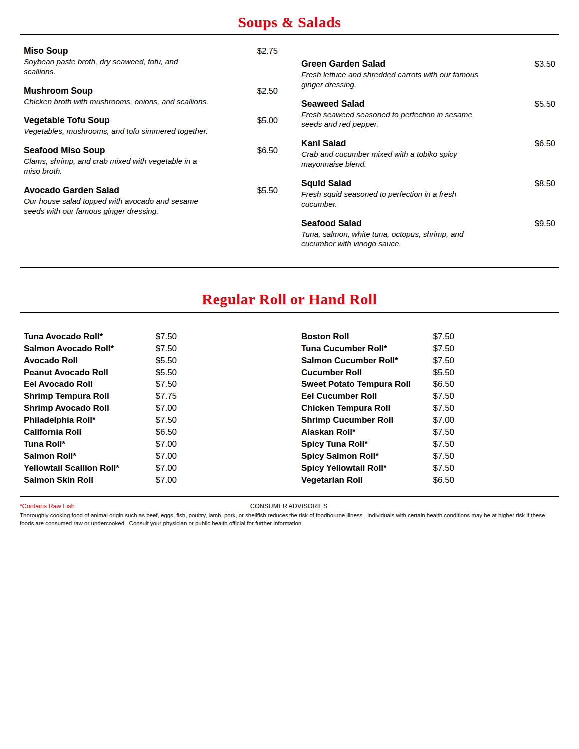Soups & Salads
Miso Soup $2.75
Soybean paste broth, dry seaweed, tofu, and scallions.
Mushroom Soup $2.50
Chicken broth with mushrooms, onions, and scallions.
Vegetable Tofu Soup $5.00
Vegetables, mushrooms, and tofu simmered together.
Seafood Miso Soup $6.50
Clams, shrimp, and crab mixed with vegetable in a miso broth.
Avocado Garden Salad $5.50
Our house salad topped with avocado and sesame seeds with our famous ginger dressing.
Green Garden Salad $3.50
Fresh lettuce and shredded carrots with our famous ginger dressing.
Seaweed Salad $5.50
Fresh seaweed seasoned to perfection in sesame seeds and red pepper.
Kani Salad $6.50
Crab and cucumber mixed with a tobiko spicy mayonnaise blend.
Squid Salad $8.50
Fresh squid seasoned to perfection in a fresh cucumber.
Seafood Salad $9.50
Tuna, salmon, white tuna, octopus, shrimp, and cucumber with vinogo sauce.
Regular Roll or Hand Roll
Tuna Avocado Roll*$7.50
Salmon Avocado Roll*$7.50
Avocado Roll$5.50
Peanut Avocado Roll$5.50
Eel Avocado Roll$7.50
Shrimp Tempura Roll$7.75
Shrimp Avocado Roll$7.00
Philadelphia Roll*$7.50
California Roll$6.50
Tuna Roll*$7.00
Salmon Roll*$7.00
Yellowtail Scallion Roll*$7.00
Salmon Skin Roll$7.00
Boston Roll$7.50
Tuna Cucumber Roll*$7.50
Salmon Cucumber Roll*$7.50
Cucumber Roll$5.50
Sweet Potato Tempura Roll$6.50
Eel Cucumber Roll$7.50
Chicken Tempura Roll$7.50
Shrimp Cucumber Roll$7.00
Alaskan Roll*$7.50
Spicy Tuna Roll*$7.50
Spicy Salmon Roll*$7.50
Spicy Yellowtail Roll*$7.50
Vegetarian Roll$6.50
*Contains Raw Fish CONSUMER ADVISORIES
Thoroughly cooking food of animal origin such as beef, eggs, fish, poultry, lamb, pork, or shellfish reduces the risk of foodbourne illness. Individuals with certain health conditions may be at higher risk if these foods are consumed raw or undercooked. Consult your physician or public health official for further information.